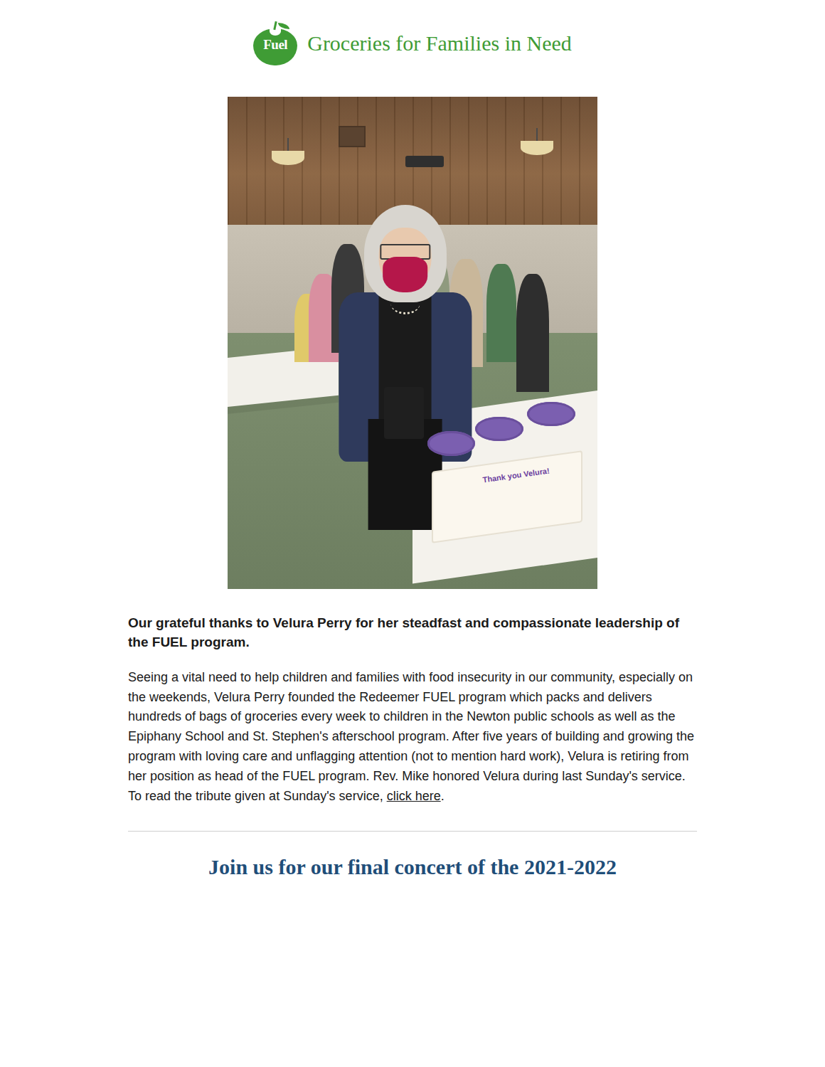Fuel
Groceries for Families in Need
Thank you Velura!
Our grateful thanks to Velura Perry for her steadfast and compassionate leadership of the FUEL program.
Seeing a vital need to help children and families with food insecurity in our community, especially on the weekends, Velura Perry founded the Redeemer FUEL program which packs and delivers hundreds of bags of groceries every week to children in the Newton public schools as well as the Epiphany School and St. Stephen's afterschool program. After five years of building and growing the program with loving care and unflagging attention (not to mention hard work), Velura is retiring from her position as head of the FUEL program. Rev. Mike honored Velura during last Sunday's service. To read the tribute given at Sunday's service, click here.
Join us for our final concert of the 2021-2022